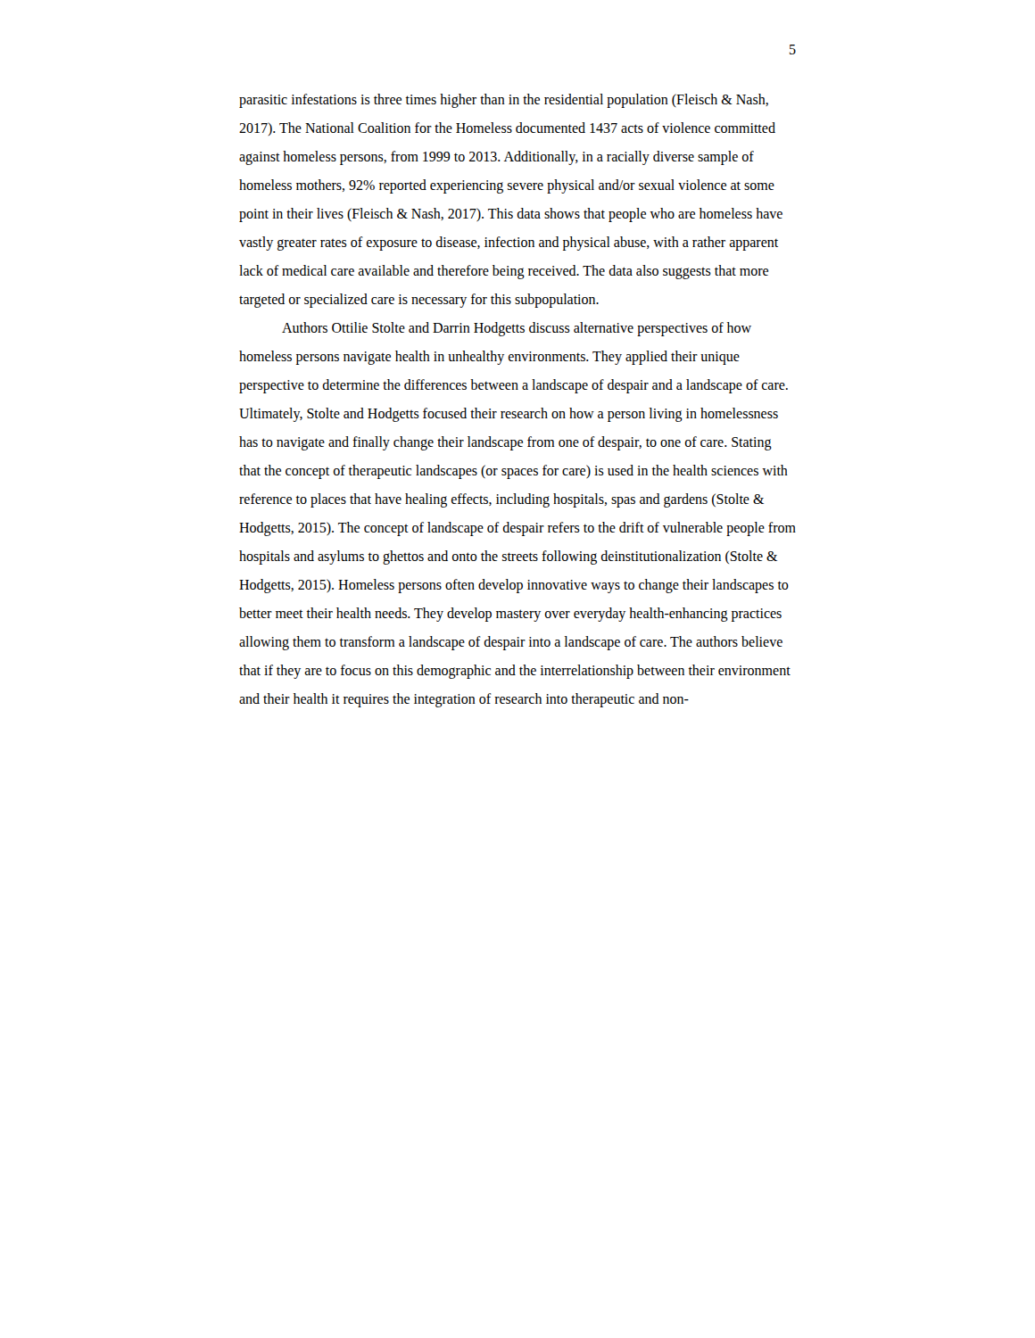5
parasitic infestations is three times higher than in the residential population (Fleisch & Nash, 2017). The National Coalition for the Homeless documented 1437 acts of violence committed against homeless persons, from 1999 to 2013. Additionally, in a racially diverse sample of homeless mothers, 92% reported experiencing severe physical and/or sexual violence at some point in their lives (Fleisch & Nash, 2017). This data shows that people who are homeless have vastly greater rates of exposure to disease, infection and physical abuse, with a rather apparent lack of medical care available and therefore being received. The data also suggests that more targeted or specialized care is necessary for this subpopulation.
Authors Ottilie Stolte and Darrin Hodgetts discuss alternative perspectives of how homeless persons navigate health in unhealthy environments. They applied their unique perspective to determine the differences between a landscape of despair and a landscape of care. Ultimately, Stolte and Hodgetts focused their research on how a person living in homelessness has to navigate and finally change their landscape from one of despair, to one of care. Stating that the concept of therapeutic landscapes (or spaces for care) is used in the health sciences with reference to places that have healing effects, including hospitals, spas and gardens (Stolte & Hodgetts, 2015). The concept of landscape of despair refers to the drift of vulnerable people from hospitals and asylums to ghettos and onto the streets following deinstitutionalization (Stolte & Hodgetts, 2015). Homeless persons often develop innovative ways to change their landscapes to better meet their health needs. They develop mastery over everyday health-enhancing practices allowing them to transform a landscape of despair into a landscape of care. The authors believe that if they are to focus on this demographic and the interrelationship between their environment and their health it requires the integration of research into therapeutic and non-